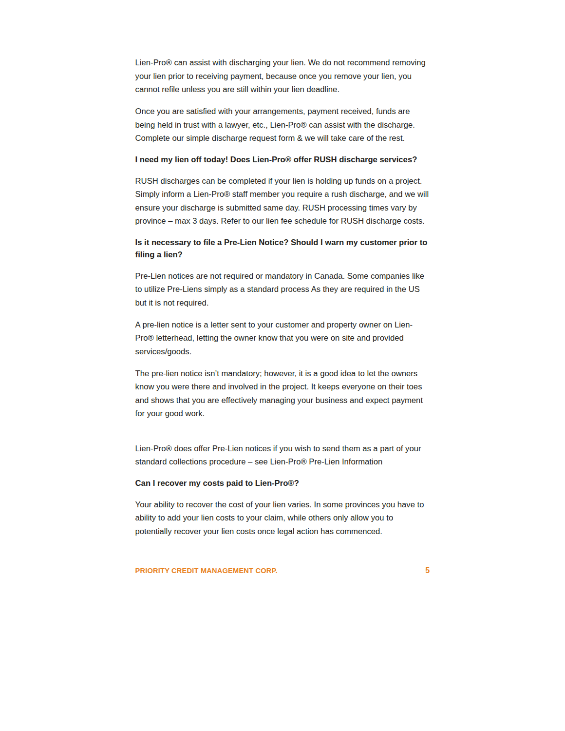Lien-Pro® can assist with discharging your lien. We do not recommend removing your lien prior to receiving payment, because once you remove your lien, you cannot refile unless you are still within your lien deadline.
Once you are satisfied with your arrangements, payment received, funds are being held in trust with a lawyer, etc., Lien-Pro® can assist with the discharge. Complete our simple discharge request form & we will take care of the rest.
I need my lien off today! Does Lien-Pro® offer RUSH discharge services?
RUSH discharges can be completed if your lien is holding up funds on a project. Simply inform a Lien-Pro® staff member you require a rush discharge, and we will ensure your discharge is submitted same day. RUSH processing times vary by province – max 3 days. Refer to our lien fee schedule for RUSH discharge costs.
Is it necessary to file a Pre-Lien Notice? Should I warn my customer prior to filing a lien?
Pre-Lien notices are not required or mandatory in Canada. Some companies like to utilize Pre-Liens simply as a standard process As they are required in the US but it is not required.
A pre-lien notice is a letter sent to your customer and property owner on Lien-Pro® letterhead, letting the owner know that you were on site and provided services/goods.
The pre-lien notice isn’t mandatory; however, it is a good idea to let the owners know you were there and involved in the project. It keeps everyone on their toes and shows that you are effectively managing your business and expect payment for your good work.
Lien-Pro® does offer Pre-Lien notices if you wish to send them as a part of your standard collections procedure – see Lien-Pro® Pre-Lien Information
Can I recover my costs paid to Lien-Pro®?
Your ability to recover the cost of your lien varies. In some provinces you have to ability to add your lien costs to your claim, while others only allow you to potentially recover your lien costs once legal action has commenced.
PRIORITY CREDIT MANAGEMENT CORP. 5